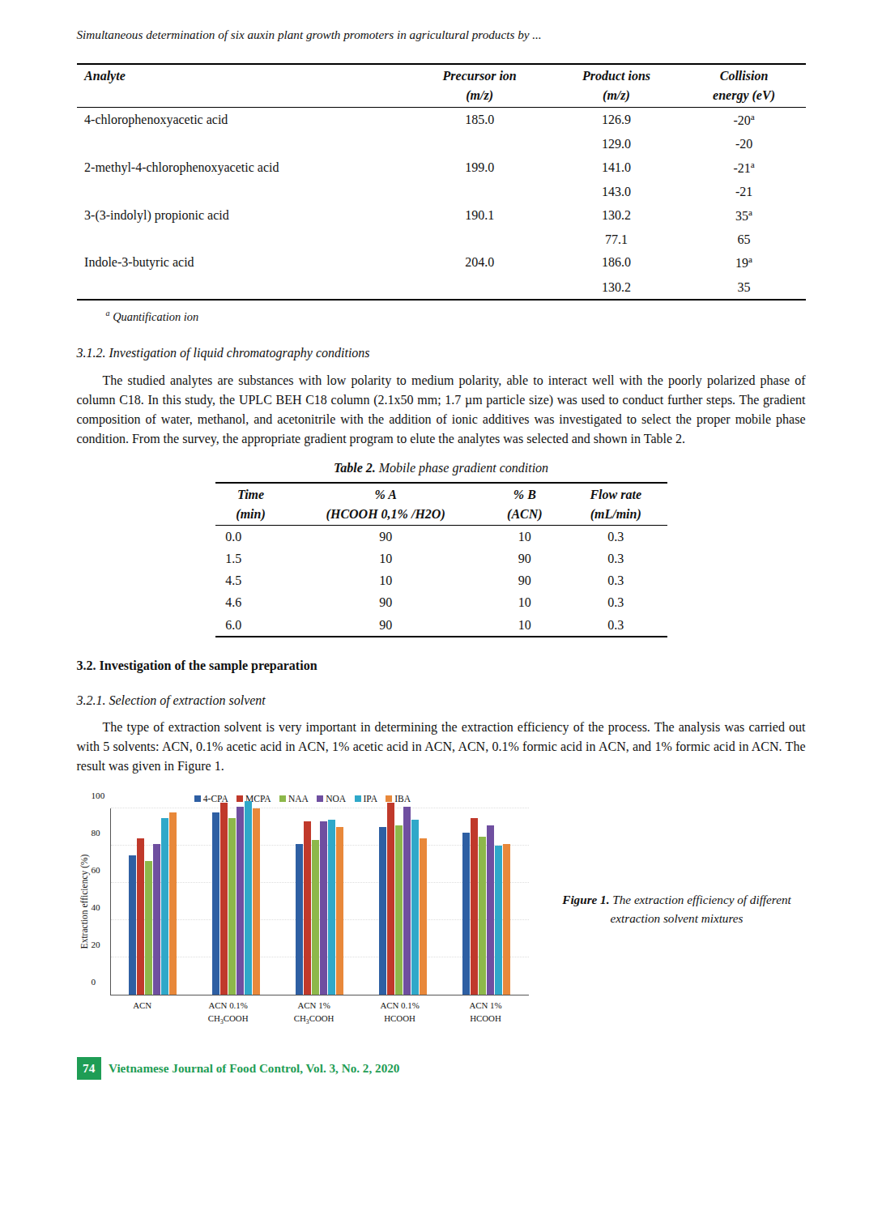Simultaneous determination of six auxin plant growth promoters in agricultural products by ...
| Analyte | Precursor ion (m/z) | Product ions (m/z) | Collision energy (eV) |
| --- | --- | --- | --- |
| 4-chlorophenoxyacetic acid | 185.0 | 126.9 | -20 a |
| | | 129.0 | -20 |
| 2-methyl-4-chlorophenoxyacetic acid | 199.0 | 141.0 | -21 a |
| | | 143.0 | -21 |
| 3-(3-indolyl) propionic acid | 190.1 | 130.2 | 35 a |
| | | 77.1 | 65 |
| Indole-3-butyric acid | 204.0 | 186.0 | 19 a |
| | | 130.2 | 35 |
a Quantification ion
3.1.2. Investigation of liquid chromatography conditions
The studied analytes are substances with low polarity to medium polarity, able to interact well with the poorly polarized phase of column C18. In this study, the UPLC BEH C18 column (2.1x50 mm; 1.7 µm particle size) was used to conduct further steps. The gradient composition of water, methanol, and acetonitrile with the addition of ionic additives was investigated to select the proper mobile phase condition. From the survey, the appropriate gradient program to elute the analytes was selected and shown in Table 2.
Table 2. Mobile phase gradient condition
| Time (min) | % A (HCOOH 0,1% /H2O) | % B (ACN) | Flow rate (mL/min) |
| --- | --- | --- | --- |
| 0.0 | 90 | 10 | 0.3 |
| 1.5 | 10 | 90 | 0.3 |
| 4.5 | 10 | 90 | 0.3 |
| 4.6 | 90 | 10 | 0.3 |
| 6.0 | 90 | 10 | 0.3 |
3.2. Investigation of the sample preparation
3.2.1. Selection of extraction solvent
The type of extraction solvent is very important in determining the extraction efficiency of the process. The analysis was carried out with 5 solvents: ACN, 0.1% acetic acid in ACN, 1% acetic acid in ACN, ACN, 0.1% formic acid in ACN, and 1% formic acid in ACN. The result was given in Figure 1.
4-CPA MCPA NAA NOA IPA IBA
Extraction efficiency (%)
100
80
60
40
20
0
ACN
ACN 0.1%
CH3COOH
ACN 1%
CH3COOH
ACN 0.1%
HCOOH
ACN 1%
HCOOH
Figure 1. The extraction efficiency of different extraction solvent mixtures
74 Vietnamese Journal of Food Control, Vol. 3, No. 2, 2020